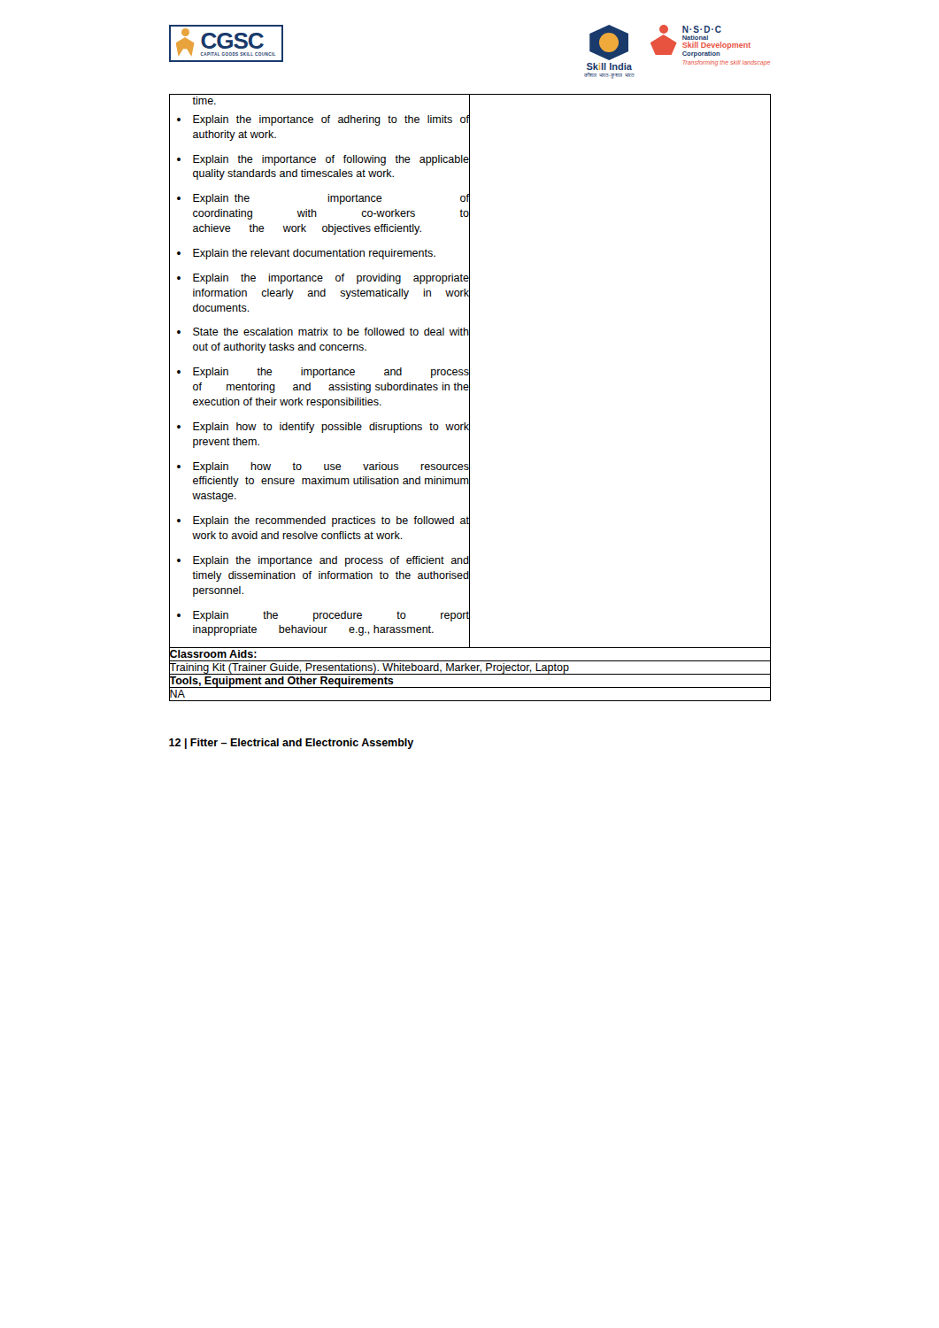CGSC
CAPITAL GOODS SKILL COUNCIL
Skill India
कौशल भारत-कुशल भारत
N·S·D·C
National
Skill Development
Corporation
Transforming the skill landscape
| time. Explain the importance of adhering to the limits of authority at work. Explain the importance of following the applicable quality standards and timescales at work. Explain the importance of coordinating with co-workers to achieve the work objectives efficiently. Explain the relevant documentation requirements. Explain the importance of providing appropriate information clearly and systematically in work documents. State the escalation matrix to be followed to deal with out of authority tasks and concerns. Explain the importance and process of mentoring and assisting subordinates in the execution of their work responsibilities. Explain how to identify possible disruptions to work prevent them. Explain how to use various resources efficiently to ensure maximum utilisation and minimum wastage. Explain the recommended practices to be followed at work to avoid and resolve conflicts at work. Explain the importance and process of efficient and timely dissemination of information to the authorised personnel. Explain the procedure to report inappropriate behaviour e.g., harassment. | |
| Classroom Aids: |
| Training Kit (Trainer Guide, Presentations). Whiteboard, Marker, Projector, Laptop |
| Tools, Equipment and Other Requirements |
| NA |
12 | Fitter – Electrical and Electronic Assembly